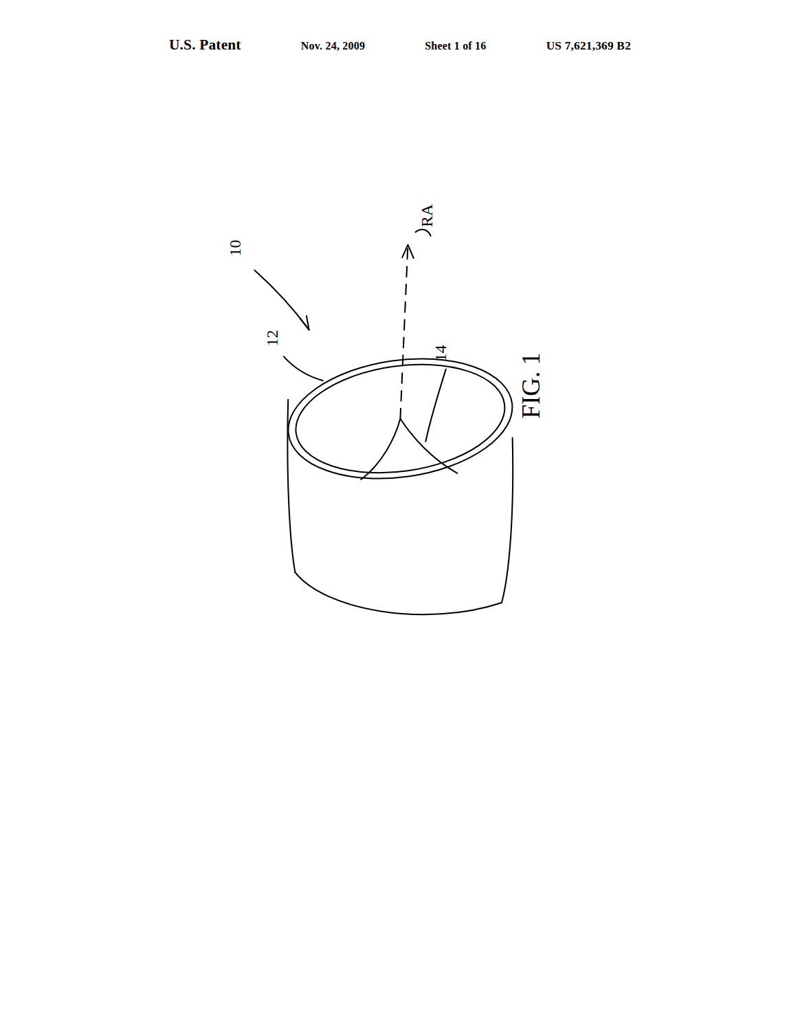U.S. Patent Nov. 24, 2009 Sheet 1 of 16 US 7,621,369 B2
10 12 14 RA FIG. 1